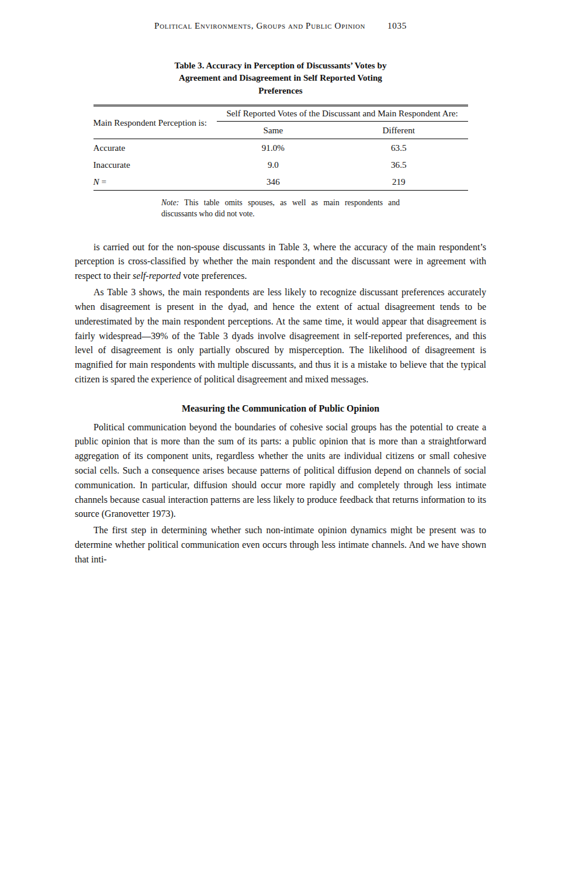Political Environments, Groups and Public Opinion 1035
Table 3. Accuracy in Perception of Discussants’ Votes by Agreement and Disagreement in Self Reported Voting Preferences
| Main Respondent Perception is: | Self Reported Votes of the Discussant and Main Respondent Are: |
| --- | --- |
| Same | Different |
| Accurate | 91.0% | 63.5 |
| Inaccurate | 9.0 | 36.5 |
| N = | 346 | 219 |
Note: This table omits spouses, as well as main respondents and discussants who did not vote.
is carried out for the non-spouse discussants in Table 3, where the accuracy of the main respondent’s perception is cross-classified by whether the main respondent and the discussant were in agreement with respect to their self-reported vote preferences.
As Table 3 shows, the main respondents are less likely to recognize discussant preferences accurately when disagreement is present in the dyad, and hence the extent of actual disagreement tends to be underestimated by the main respondent perceptions. At the same time, it would appear that disagreement is fairly widespread—39% of the Table 3 dyads involve disagreement in self-reported preferences, and this level of disagreement is only partially obscured by misperception. The likelihood of disagreement is magnified for main respondents with multiple discussants, and thus it is a mistake to believe that the typical citizen is spared the experience of political disagreement and mixed messages.
Measuring the Communication of Public Opinion
Political communication beyond the boundaries of cohesive social groups has the potential to create a public opinion that is more than the sum of its parts: a public opinion that is more than a straightforward aggregation of its component units, regardless whether the units are individual citizens or small cohesive social cells. Such a consequence arises because patterns of political diffusion depend on channels of social communication. In particular, diffusion should occur more rapidly and completely through less intimate channels because casual interaction patterns are less likely to produce feedback that returns information to its source (Granovetter 1973).
The first step in determining whether such non-intimate opinion dynamics might be present was to determine whether political communication even occurs through less intimate channels. And we have shown that inti-